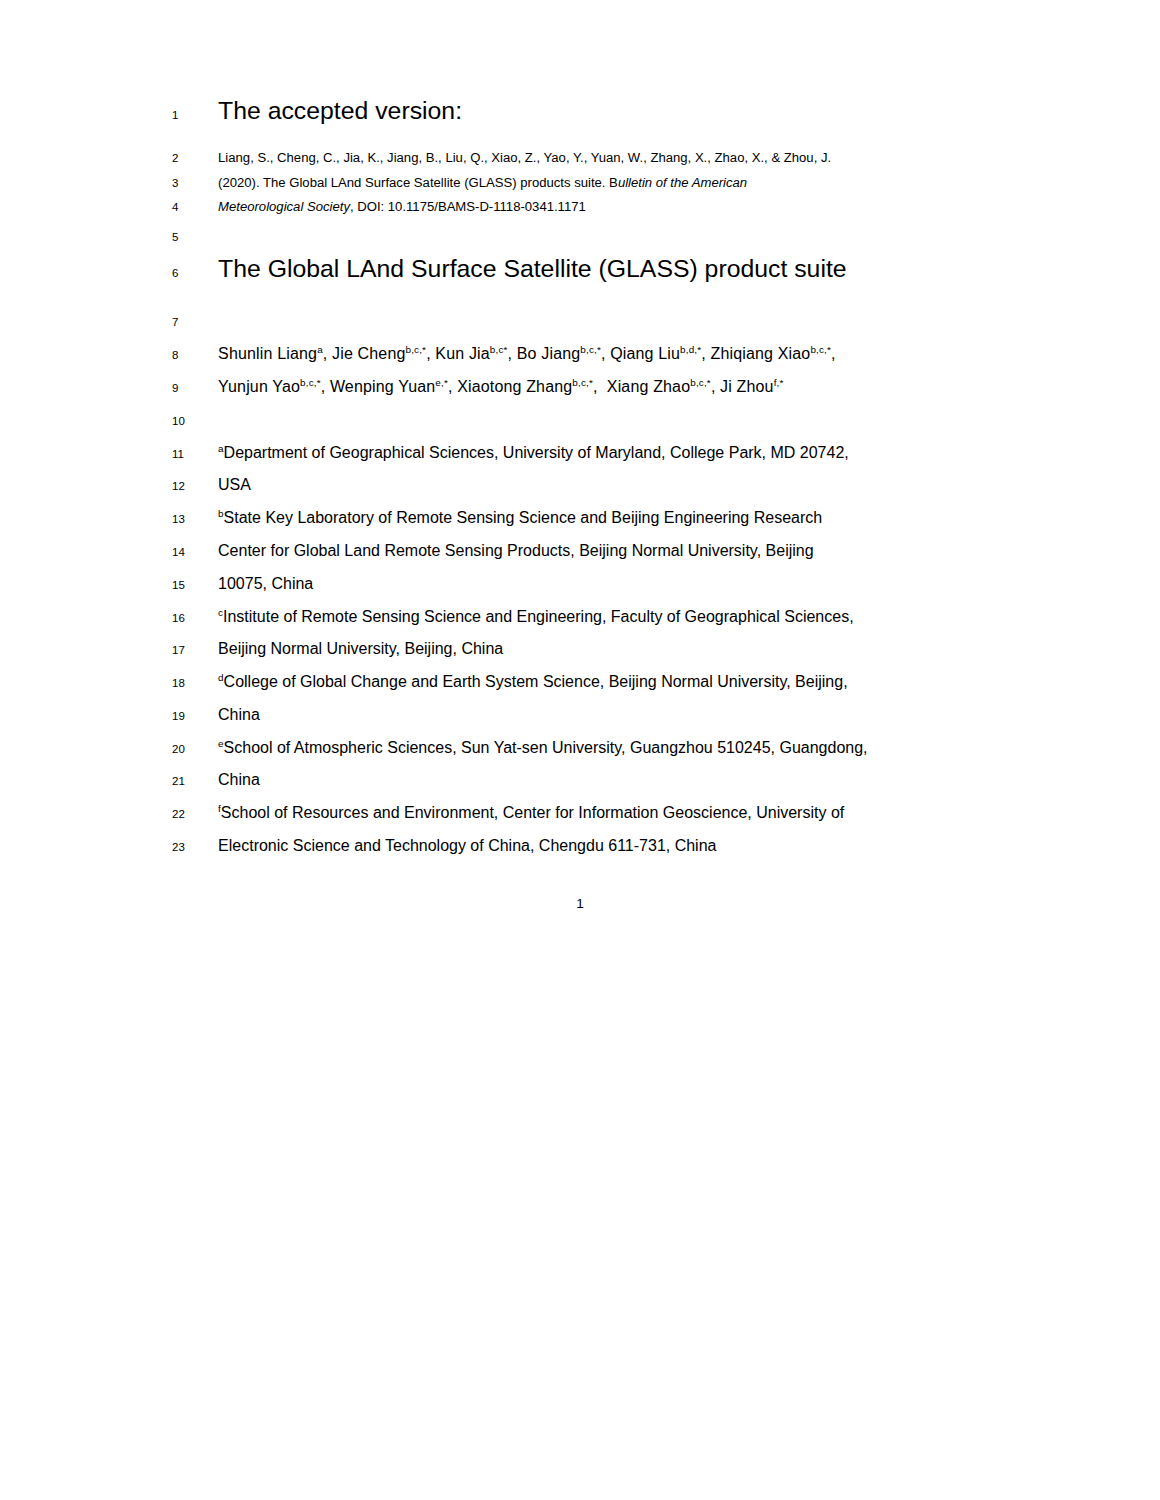1
The accepted version:
2
Liang, S., Cheng, C., Jia, K., Jiang, B., Liu, Q., Xiao, Z., Yao, Y., Yuan, W., Zhang, X., Zhao, X., & Zhou, J.
3
(2020). The Global LAnd Surface Satellite (GLASS) products suite. Bulletin of the American
4
Meteorological Society, DOI: 10.1175/BAMS-D-1118-0341.1171
5
6
The Global LAnd Surface Satellite (GLASS) product suite
7
8
Shunlin Lianga, Jie Chengb,c,*, Kun Jiab,c*, Bo Jiangb,c,*, Qiang Liub,d,*, Zhiqiang Xiaob,c,*,
9
Yunjun Yaob,c,*, Wenping Yuane,*, Xiaotong Zhangb,c,*, Xiang Zhaob,c,*, Ji Zhouf,*
10
11
aDepartment of Geographical Sciences, University of Maryland, College Park, MD 20742,
12
USA
13
bState Key Laboratory of Remote Sensing Science and Beijing Engineering Research
14
Center for Global Land Remote Sensing Products, Beijing Normal University, Beijing
15
10075, China
16
cInstitute of Remote Sensing Science and Engineering, Faculty of Geographical Sciences,
17
Beijing Normal University, Beijing, China
18
dCollege of Global Change and Earth System Science, Beijing Normal University, Beijing,
19
China
20
eSchool of Atmospheric Sciences, Sun Yat-sen University, Guangzhou 510245, Guangdong,
21
China
22
fSchool of Resources and Environment, Center for Information Geoscience, University of
23
Electronic Science and Technology of China, Chengdu 611-731, China
1